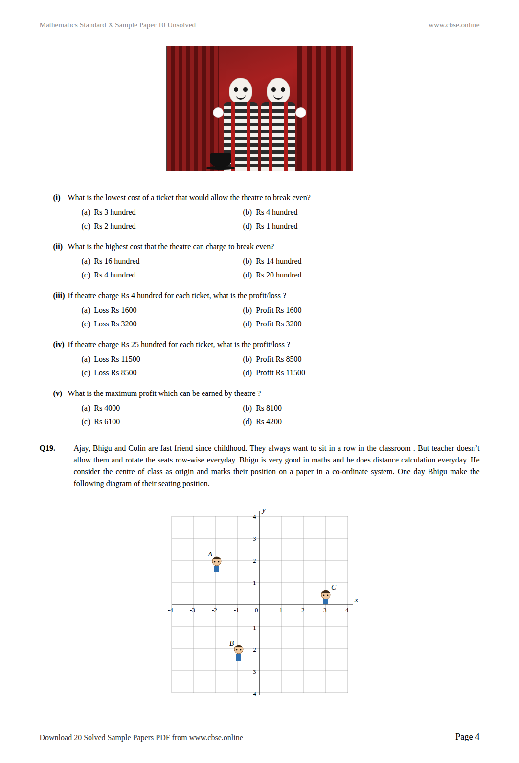Mathematics Standard X Sample Paper 10 Unsolved www.cbse.online
(i)
What is the lowest cost of a ticket that would allow the theatre to break even?
(a) Rs 3 hundred
(b) Rs 4 hundred
(c) Rs 2 hundred
(d) Rs 1 hundred
(ii)
What is the highest cost that the theatre can charge to break even?
(a) Rs 16 hundred
(b) Rs 14 hundred
(c) Rs 4 hundred
(d) Rs 20 hundred
(iii)
If theatre charge Rs 4 hundred for each ticket, what is the profit/loss ?
(a) Loss Rs 1600
(b) Profit Rs 1600
(c) Loss Rs 3200
(d) Profit Rs 3200
(iv)
If theatre charge Rs 25 hundred for each ticket, what is the profit/loss ?
(a) Loss Rs 11500
(b) Profit Rs 8500
(c) Loss Rs 8500
(d) Profit Rs 11500
(v)
What is the maximum profit which can be earned by theatre ?
(a) Rs 4000
(b) Rs 8100
(c) Rs 6100
(d) Rs 4200
Q19.
Ajay, Bhigu and Colin are fast friend since childhood. They always want to sit in a row in the classroom . But teacher doesn’t allow them and rotate the seats row-wise everyday. Bhigu is very good in maths and he does distance calculation everyday. He consider the centre of class as origin and marks their position on a paper in a co-ordinate system. One day Bhigu make the following diagram of their seating position.
x y -4 -3 -2 -1 0 1 2 3 4 4 3 2 1 -1 -2 -3 -4 A C B
Download 20 Solved Sample Papers PDF from www.cbse.online
Page 4